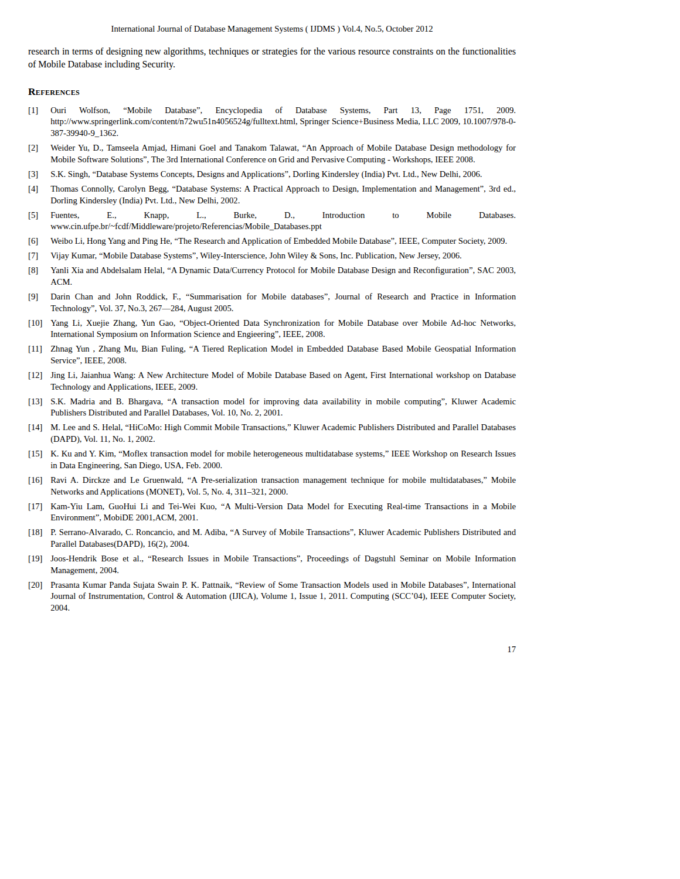International Journal of Database Management Systems ( IJDMS ) Vol.4, No.5, October 2012
research in terms of designing new algorithms, techniques or strategies for the various resource constraints on the functionalities of Mobile Database including Security.
References
[1] Ouri Wolfson, “Mobile Database”, Encyclopedia of Database Systems, Part 13, Page 1751, 2009. http://www.springerlink.com/content/n72wu51n4056524g/fulltext.html, Springer Science+Business Media, LLC 2009, 10.1007/978-0-387-39940-9_1362.
[2] Weider Yu, D., Tamseela Amjad, Himani Goel and Tanakom Talawat, “An Approach of Mobile Database Design methodology for Mobile Software Solutions”, The 3rd International Conference on Grid and Pervasive Computing - Workshops, IEEE 2008.
[3] S.K. Singh, “Database Systems Concepts, Designs and Applications”, Dorling Kindersley (India) Pvt. Ltd., New Delhi, 2006.
[4] Thomas Connolly, Carolyn Begg, “Database Systems: A Practical Approach to Design, Implementation and Management”, 3rd ed., Dorling Kindersley (India) Pvt. Ltd., New Delhi, 2002.
[5] Fuentes, E., Knapp, L., Burke, D., Introduction to Mobile Databases. www.cin.ufpe.br/~fcdf/Middleware/projeto/Referencias/Mobile_Databases.ppt
[6] Weibo Li, Hong Yang and Ping He, “The Research and Application of Embedded Mobile Database”, IEEE, Computer Society, 2009.
[7] Vijay Kumar, “Mobile Database Systems”, Wiley-Interscience, John Wiley & Sons, Inc. Publication, New Jersey, 2006.
[8] Yanli Xia and Abdelsalam Helal, “A Dynamic Data/Currency Protocol for Mobile Database Design and Reconfiguration”, SAC 2003, ACM.
[9] Darin Chan and John Roddick, F., “Summarisation for Mobile databases”, Journal of Research and Practice in Information Technology”, Vol. 37, No.3, 267—284, August 2005.
[10] Yang Li, Xuejie Zhang, Yun Gao, “Object-Oriented Data Synchronization for Mobile Database over Mobile Ad-hoc Networks, International Symposium on Information Science and Engieering”, IEEE, 2008.
[11] Zhnag Yun , Zhang Mu, Bian Fuling, “A Tiered Replication Model in Embedded Database Based Mobile Geospatial Information Service”, IEEE, 2008.
[12] Jing Li, Jaianhua Wang: A New Architecture Model of Mobile Database Based on Agent, First International workshop on Database Technology and Applications, IEEE, 2009.
[13] S.K. Madria and B. Bhargava, “A transaction model for improving data availability in mobile computing”, Kluwer Academic Publishers Distributed and Parallel Databases, Vol. 10, No. 2, 2001.
[14] M. Lee and S. Helal, “HiCoMo: High Commit Mobile Transactions,” Kluwer Academic Publishers Distributed and Parallel Databases (DAPD), Vol. 11, No. 1, 2002.
[15] K. Ku and Y. Kim, “Moflex transaction model for mobile heterogeneous multidatabase systems,” IEEE Workshop on Research Issues in Data Engineering, San Diego, USA, Feb. 2000.
[16] Ravi A. Dirckze and Le Gruenwald, “A Pre-serialization transaction management technique for mobile multidatabases,” Mobile Networks and Applications (MONET), Vol. 5, No. 4, 311–321, 2000.
[17] Kam-Yiu Lam, GuoHui Li and Tei-Wei Kuo, “A Multi-Version Data Model for Executing Real-time Transactions in a Mobile Environment”, MobiDE 2001,ACM, 2001.
[18] P. Serrano-Alvarado, C. Roncancio, and M. Adiba, “A Survey of Mobile Transactions”, Kluwer Academic Publishers Distributed and Parallel Databases(DAPD), 16(2), 2004.
[19] Joos-Hendrik Bose et al., “Research Issues in Mobile Transactions”, Proceedings of Dagstuhl Seminar on Mobile Information Management, 2004.
[20] Prasanta Kumar Panda Sujata Swain P. K. Pattnaik, “Review of Some Transaction Models used in Mobile Databases”, International Journal of Instrumentation, Control & Automation (IJICA), Volume 1, Issue 1, 2011. Computing (SCC’04), IEEE Computer Society, 2004.
17